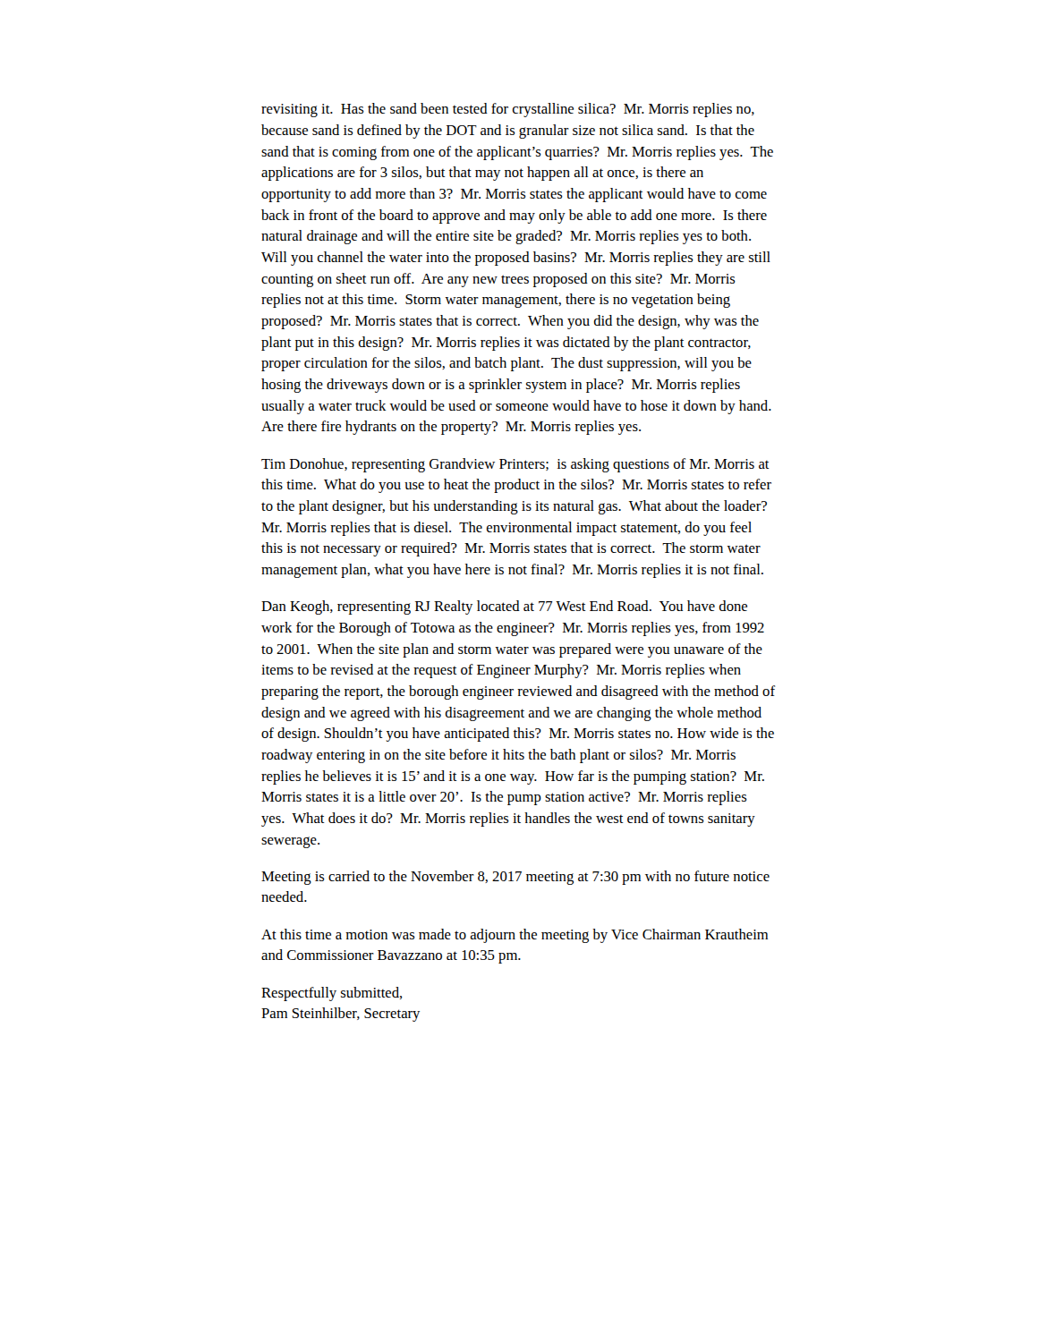revisiting it. Has the sand been tested for crystalline silica? Mr. Morris replies no, because sand is defined by the DOT and is granular size not silica sand. Is that the sand that is coming from one of the applicant’s quarries? Mr. Morris replies yes. The applications are for 3 silos, but that may not happen all at once, is there an opportunity to add more than 3? Mr. Morris states the applicant would have to come back in front of the board to approve and may only be able to add one more. Is there natural drainage and will the entire site be graded? Mr. Morris replies yes to both. Will you channel the water into the proposed basins? Mr. Morris replies they are still counting on sheet run off. Are any new trees proposed on this site? Mr. Morris replies not at this time. Storm water management, there is no vegetation being proposed? Mr. Morris states that is correct. When you did the design, why was the plant put in this design? Mr. Morris replies it was dictated by the plant contractor, proper circulation for the silos, and batch plant. The dust suppression, will you be hosing the driveways down or is a sprinkler system in place? Mr. Morris replies usually a water truck would be used or someone would have to hose it down by hand. Are there fire hydrants on the property? Mr. Morris replies yes.
Tim Donohue, representing Grandview Printers; is asking questions of Mr. Morris at this time. What do you use to heat the product in the silos? Mr. Morris states to refer to the plant designer, but his understanding is its natural gas. What about the loader? Mr. Morris replies that is diesel. The environmental impact statement, do you feel this is not necessary or required? Mr. Morris states that is correct. The storm water management plan, what you have here is not final? Mr. Morris replies it is not final.
Dan Keogh, representing RJ Realty located at 77 West End Road. You have done work for the Borough of Totowa as the engineer? Mr. Morris replies yes, from 1992 to 2001. When the site plan and storm water was prepared were you unaware of the items to be revised at the request of Engineer Murphy? Mr. Morris replies when preparing the report, the borough engineer reviewed and disagreed with the method of design and we agreed with his disagreement and we are changing the whole method of design. Shouldn’t you have anticipated this? Mr. Morris states no. How wide is the roadway entering in on the site before it hits the bath plant or silos? Mr. Morris replies he believes it is 15’ and it is a one way. How far is the pumping station? Mr. Morris states it is a little over 20’. Is the pump station active? Mr. Morris replies yes. What does it do? Mr. Morris replies it handles the west end of towns sanitary sewerage.
Meeting is carried to the November 8, 2017 meeting at 7:30 pm with no future notice needed.
At this time a motion was made to adjourn the meeting by Vice Chairman Krautheim and Commissioner Bavazzano at 10:35 pm.
Respectfully submitted,
Pam Steinhilber, Secretary